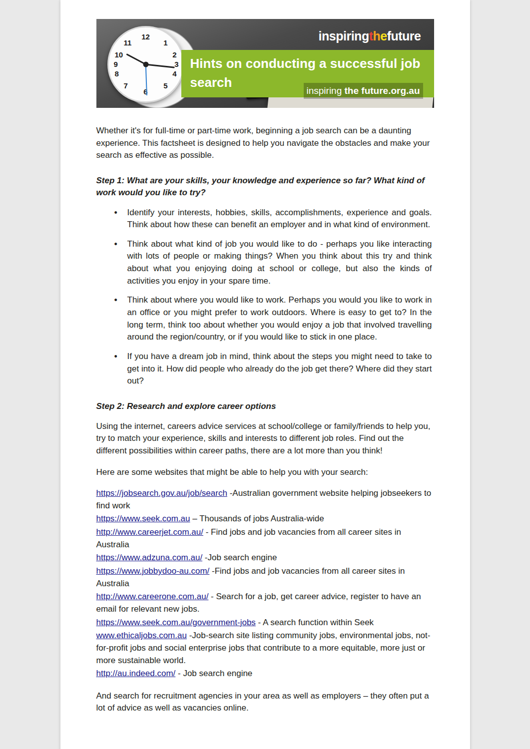12 1 2 3 4 5 6 7 8 9 10 11
inspiringthe future
Hints on conducting a successful job search
inspiring the future.org.au
Whether it's for full-time or part-time work, beginning a job search can be a daunting experience. This factsheet is designed to help you navigate the obstacles and make your search as effective as possible.
Step 1: What are your skills, your knowledge and experience so far? What kind of work would you like to try?
Identify your interests, hobbies, skills, accomplishments, experience and goals. Think about how these can benefit an employer and in what kind of environment.
Think about what kind of job you would like to do - perhaps you like interacting with lots of people or making things? When you think about this try and think about what you enjoying doing at school or college, but also the kinds of activities you enjoy in your spare time.
Think about where you would like to work. Perhaps you would you like to work in an office or you might prefer to work outdoors. Where is easy to get to? In the long term, think too about whether you would enjoy a job that involved travelling around the region/country, or if you would like to stick in one place.
If you have a dream job in mind, think about the steps you might need to take to get into it. How did people who already do the job get there? Where did they start out?
Step 2: Research and explore career options
Using the internet, careers advice services at school/college or family/friends to help you, try to match your experience, skills and interests to different job roles. Find out the different possibilities within career paths, there are a lot more than you think!
Here are some websites that might be able to help you with your search:
https://jobsearch.gov.au/job/search -Australian government website helping jobseekers to find work
https://www.seek.com.au – Thousands of jobs Australia-wide
http://www.careerjet.com.au/ - Find jobs and job vacancies from all career sites in Australia
https://www.adzuna.com.au/ -Job search engine
https://www.jobbydoo-au.com/ -Find jobs and job vacancies from all career sites in Australia
http://www.careerone.com.au/ - Search for a job, get career advice, register to have an email for relevant new jobs.
https://www.seek.com.au/government-jobs - A search function within Seek
www.ethicaljobs.com.au -Job-search site listing community jobs, environmental jobs, not-for-profit jobs and social enterprise jobs that contribute to a more equitable, more just or more sustainable world.
http://au.indeed.com/ - Job search engine
And search for recruitment agencies in your area as well as employers – they often put a lot of advice as well as vacancies online.